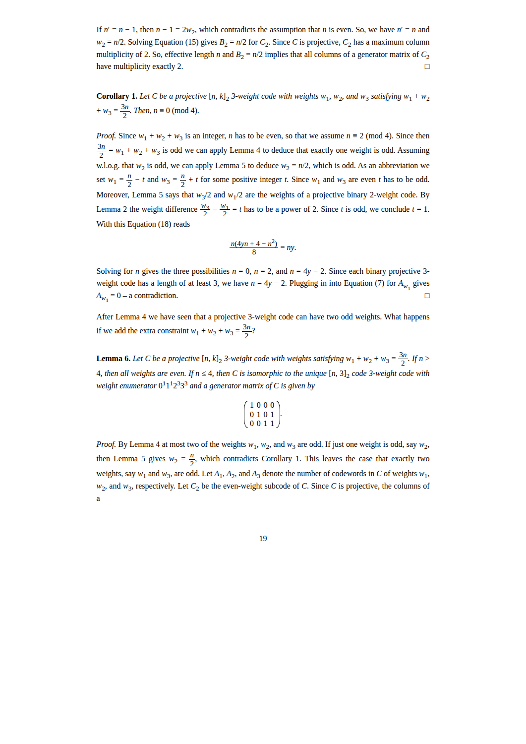If n′ = n − 1, then n − 1 = 2w2, which contradicts the assumption that n is even. So, we have n′ = n and w2 = n/2. Solving Equation (15) gives B2 = n/2 for C2. Since C is projective, C2 has a maximum column multiplicity of 2. So, effective length n and B2 = n/2 implies that all columns of a generator matrix of C2 have multiplicity exactly 2. □
Corollary 1. Let C be a projective [n, k]2 3-weight code with weights w1, w2, and w3 satisfying w1 + w2 + w3 = 3n 2. Then, n ≡ 0 (mod 4).
Proof. Since w1 + w2 + w3 is an integer, n has to be even, so that we assume n ≡ 2 (mod 4). Since then 3n 2 = w1 + w2 + w3 is odd we can apply Lemma 4 to deduce that exactly one weight is odd. Assuming w.l.o.g. that w2 is odd, we can apply Lemma 5 to deduce w2 = n/2, which is odd. As an abbreviation we set w1 = n 2 − t and w3 = n 2 + t for some positive integer t. Since w1 and w3 are even t has to be odd. Moreover, Lemma 5 says that w3/2 and w1/2 are the weights of a projective binary 2-weight code. By Lemma 2 the weight difference w32 − w12 = t has to be a power of 2. Since t is odd, we conclude t = 1. With this Equation (18) reads
n(4yn + 4 − n2) 8 = ny.
Solving for n gives the three possibilities n = 0, n = 2, and n = 4y − 2. Since each binary projective 3-weight code has a length of at least 3, we have n = 4y − 2. Plugging in into Equation (7) for Aw1 gives Aw1 = 0 – a contradiction. □
After Lemma 4 we have seen that a projective 3-weight code can have two odd weights. What happens if we add the extra constraint w1 + w2 + w3 = 3n 2?
Lemma 6. Let C be a projective [n, k]2 3-weight code with weights satisfying w1 + w2 + w3 = 3n 2. If n > 4, then all weights are even. If n ≤ 4, then C is isomorphic to the unique [n, 3]2 code 3-weight code with weight enumerator 01112333 and a generator matrix of C is given by
| 1 | 0 | 0 | 0 |
| 0 | 1 | 0 | 1 |
| 0 | 0 | 1 | 1 |
.
Proof. By Lemma 4 at most two of the weights w1, w2, and w3 are odd. If just one weight is odd, say w2, then Lemma 5 gives w2 = n 2, which contradicts Corollary 1. This leaves the case that exactly two weights, say w1 and w3, are odd. Let A1, A2, and A3 denote the number of codewords in C of weights w1, w2, and w3, respectively. Let C2 be the even-weight subcode of C. Since C is projective, the columns of a
19